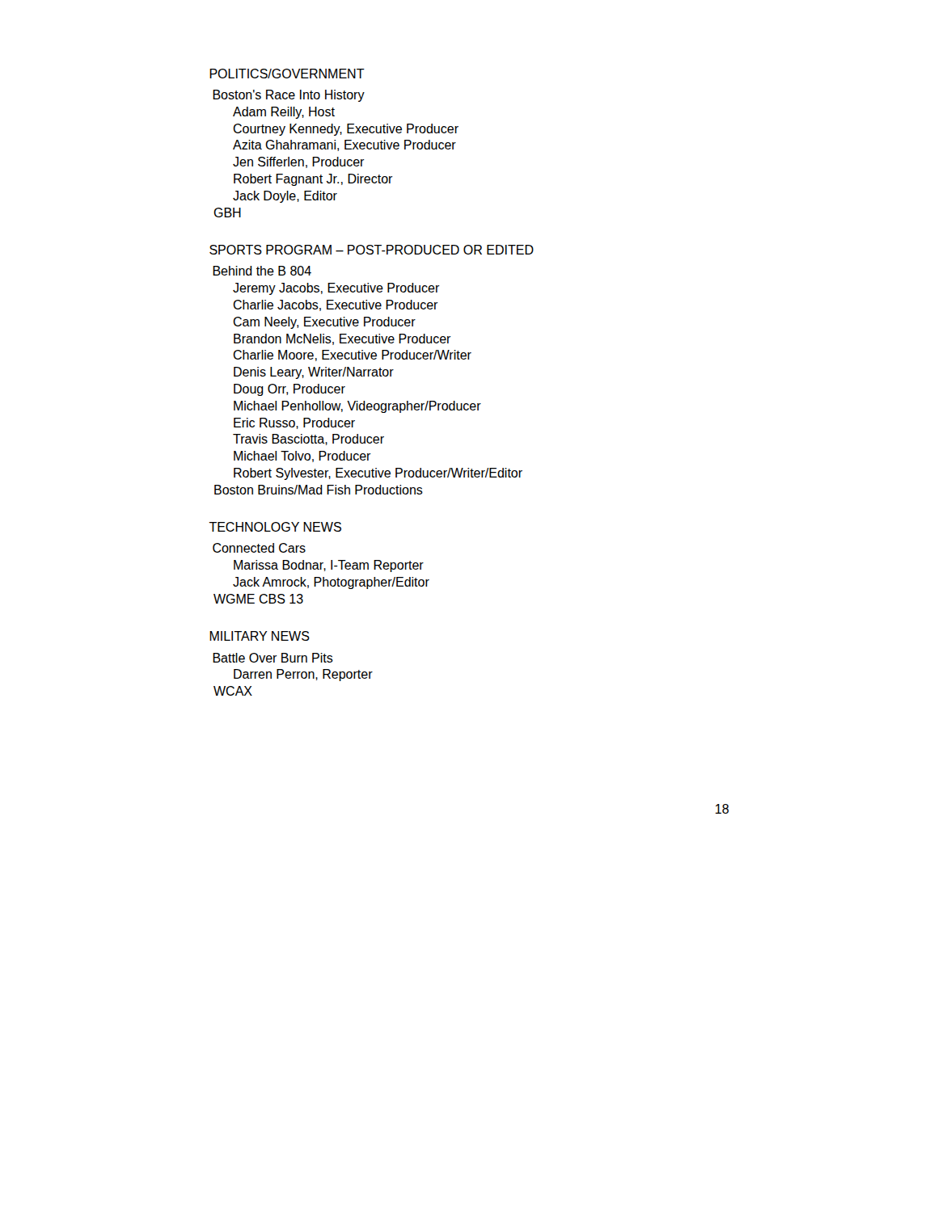POLITICS/GOVERNMENT
Boston's Race Into History
Adam Reilly, Host
Courtney Kennedy, Executive Producer
Azita Ghahramani, Executive Producer
Jen Sifferlen, Producer
Robert Fagnant Jr., Director
Jack Doyle, Editor
GBH
SPORTS PROGRAM – POST-PRODUCED OR EDITED
Behind the B 804
Jeremy Jacobs, Executive Producer
Charlie Jacobs, Executive Producer
Cam Neely, Executive Producer
Brandon McNelis, Executive Producer
Charlie Moore, Executive Producer/Writer
Denis Leary, Writer/Narrator
Doug Orr, Producer
Michael Penhollow, Videographer/Producer
Eric Russo, Producer
Travis Basciotta, Producer
Michael Tolvo, Producer
Robert Sylvester, Executive Producer/Writer/Editor
Boston Bruins/Mad Fish Productions
TECHNOLOGY NEWS
Connected Cars
Marissa Bodnar, I-Team Reporter
Jack Amrock, Photographer/Editor
WGME CBS 13
MILITARY NEWS
Battle Over Burn Pits
Darren Perron, Reporter
WCAX
18